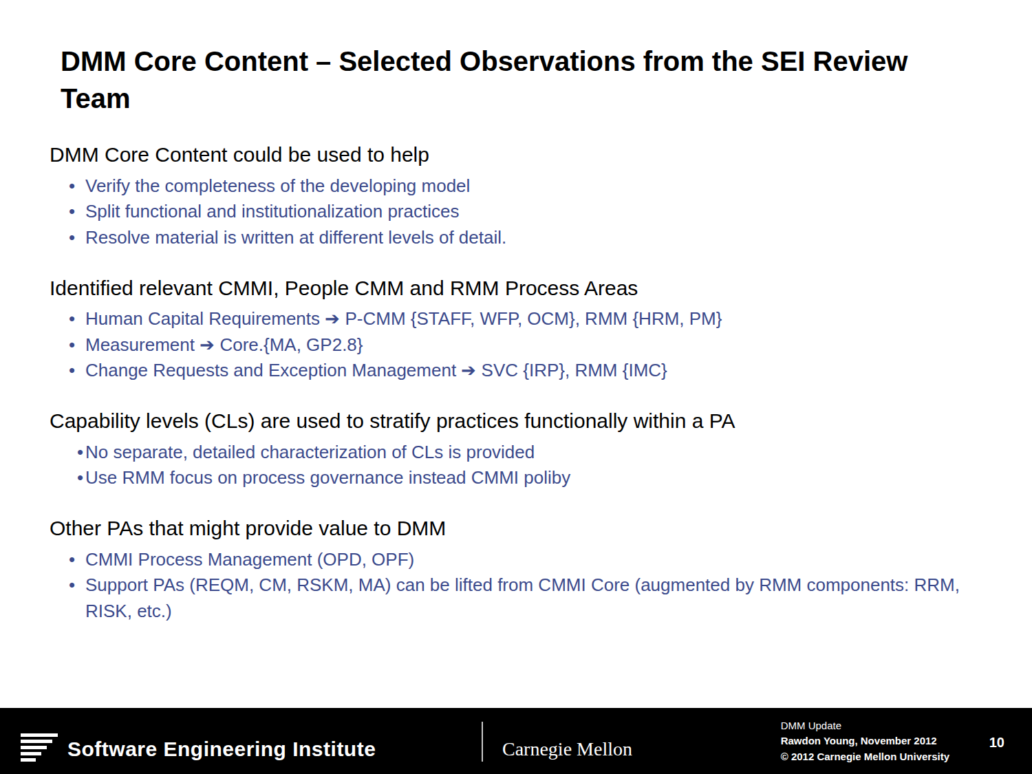DMM Core Content – Selected Observations from the SEI Review Team
DMM Core Content could be used to help
Verify the completeness of the developing model
Split functional and institutionalization practices
Resolve material is written at different levels of detail.
Identified relevant CMMI, People CMM and RMM Process Areas
Human Capital Requirements ➔ P-CMM {STAFF, WFP, OCM}, RMM {HRM, PM}
Measurement ➔ Core.{MA, GP2.8}
Change Requests and Exception Management ➔ SVC {IRP}, RMM {IMC}
Capability levels (CLs) are used to stratify practices functionally within a PA
No separate, detailed characterization of CLs is provided
Use RMM focus on process governance instead CMMI poliby
Other PAs that might provide value to DMM
CMMI Process Management (OPD, OPF)
Support PAs (REQM, CM, RSKM, MA) can be lifted from CMMI Core (augmented by RMM components: RRM, RISK, etc.)
Software Engineering Institute
Carnegie Mellon
DMM Update
Rawdon Young, November 2012
© 2012 Carnegie Mellon University
10